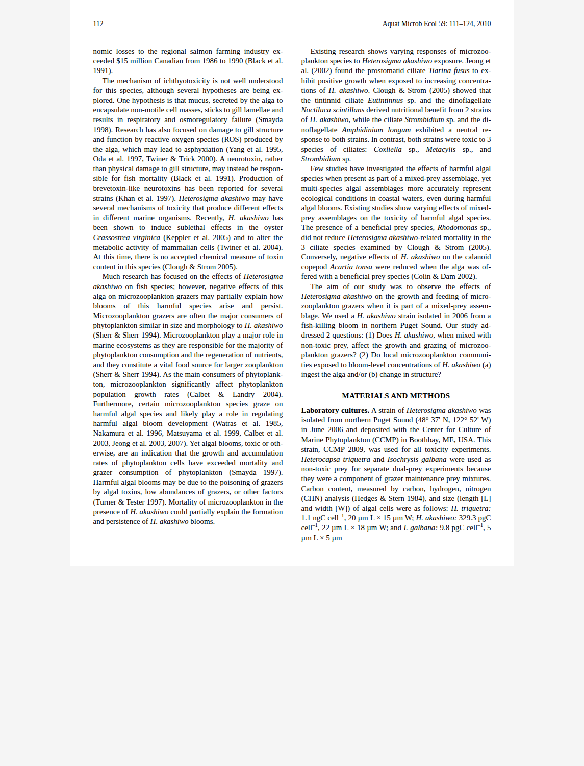112 Aquat Microb Ecol 59: 111–124, 2010
nomic losses to the regional salmon farming industry exceeded $15 million Canadian from 1986 to 1990 (Black et al. 1991).
The mechanism of ichthyotoxicity is not well understood for this species, although several hypotheses are being explored. One hypothesis is that mucus, secreted by the alga to encapsulate non-motile cell masses, sticks to gill lamellae and results in respiratory and osmoregulatory failure (Smayda 1998). Research has also focused on damage to gill structure and function by reactive oxygen species (ROS) produced by the alga, which may lead to asphyxiation (Yang et al. 1995, Oda et al. 1997, Twiner & Trick 2000). A neurotoxin, rather than physical damage to gill structure, may instead be responsible for fish mortality (Black et al. 1991). Production of brevetoxin-like neurotoxins has been reported for several strains (Khan et al. 1997). Heterosigma akashiwo may have several mechanisms of toxicity that produce different effects in different marine organisms. Recently, H. akashiwo has been shown to induce sublethal effects in the oyster Crassostrea virginica (Keppler et al. 2005) and to alter the metabolic activity of mammalian cells (Twiner et al. 2004). At this time, there is no accepted chemical measure of toxin content in this species (Clough & Strom 2005).
Much research has focused on the effects of Heterosigma akashiwo on fish species; however, negative effects of this alga on microzooplankton grazers may partially explain how blooms of this harmful species arise and persist. Microzooplankton grazers are often the major consumers of phytoplankton similar in size and morphology to H. akashiwo (Sherr & Sherr 1994). Microzooplankton play a major role in marine ecosystems as they are responsible for the majority of phytoplankton consumption and the regeneration of nutrients, and they constitute a vital food source for larger zooplankton (Sherr & Sherr 1994). As the main consumers of phytoplankton, microzooplankton significantly affect phytoplankton population growth rates (Calbet & Landry 2004). Furthermore, certain microzooplankton species graze on harmful algal species and likely play a role in regulating harmful algal bloom development (Watras et al. 1985, Nakamura et al. 1996, Matsuyama et al. 1999, Calbet et al. 2003, Jeong et al. 2003, 2007). Yet algal blooms, toxic or otherwise, are an indication that the growth and accumulation rates of phytoplankton cells have exceeded mortality and grazer consumption of phytoplankton (Smayda 1997). Harmful algal blooms may be due to the poisoning of grazers by algal toxins, low abundances of grazers, or other factors (Turner & Tester 1997). Mortality of microzooplankton in the presence of H. akashiwo could partially explain the formation and persistence of H. akashiwo blooms.
Existing research shows varying responses of microzooplankton species to Heterosigma akashiwo exposure. Jeong et al. (2002) found the prostomatid ciliate Tiarina fusus to exhibit positive growth when exposed to increasing concentrations of H. akashiwo. Clough & Strom (2005) showed that the tintinnid ciliate Eutintinnus sp. and the dinoflagellate Noctiluca scintillans derived nutritional benefit from 2 strains of H. akashiwo, while the ciliate Strombidium sp. and the dinoflagellate Amphidinium longum exhibited a neutral response to both strains. In contrast, both strains were toxic to 3 species of ciliates: Coxliella sp., Metacylis sp., and Strombidium sp.
Few studies have investigated the effects of harmful algal species when present as part of a mixed-prey assemblage, yet multi-species algal assemblages more accurately represent ecological conditions in coastal waters, even during harmful algal blooms. Existing studies show varying effects of mixed-prey assemblages on the toxicity of harmful algal species. The presence of a beneficial prey species, Rhodomonas sp., did not reduce Heterosigma akashiwo-related mortality in the 3 ciliate species examined by Clough & Strom (2005). Conversely, negative effects of H. akashiwo on the calanoid copepod Acartia tonsa were reduced when the alga was offered with a beneficial prey species (Colin & Dam 2002).
The aim of our study was to observe the effects of Heterosigma akashiwo on the growth and feeding of microzooplankton grazers when it is part of a mixed-prey assemblage. We used a H. akashiwo strain isolated in 2006 from a fish-killing bloom in northern Puget Sound. Our study addressed 2 questions: (1) Does H. akashiwo, when mixed with non-toxic prey, affect the growth and grazing of microzooplankton grazers? (2) Do local microzooplankton communities exposed to bloom-level concentrations of H. akashiwo (a) ingest the alga and/or (b) change in structure?
Materials and methods
Laboratory cultures.
A strain of Heterosigma akashiwo was isolated from northern Puget Sound (48° 37' N, 122° 52' W) in June 2006 and deposited with the Center for Culture of Marine Phytoplankton (CCMP) in Boothbay, ME, USA. This strain, CCMP 2809, was used for all toxicity experiments. Heterocapsa triquetra and Isochrysis galbana were used as non-toxic prey for separate dual-prey experiments because they were a component of grazer maintenance prey mixtures. Carbon content, measured by carbon, hydrogen, nitrogen (CHN) analysis (Hedges & Stern 1984), and size (length [L] and width [W]) of algal cells were as follows: H. triquetra: 1.1 ngC cell–1, 20 µm L × 15 µm W; H. akashiwo: 329.3 pgC cell–1, 22 µm L × 18 µm W; and I. galbana: 9.8 pgC cell–1, 5 µm L × 5 µm